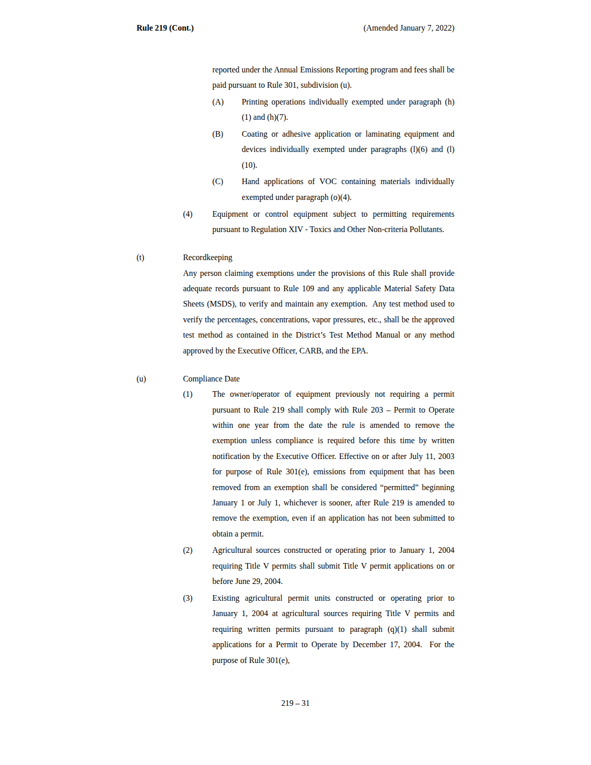Rule 219 (Cont.)
(Amended January 7, 2022)
reported under the Annual Emissions Reporting program and fees shall be paid pursuant to Rule 301, subdivision (u).
(A)
Printing operations individually exempted under paragraph (h)(1) and (h)(7).
(B)
Coating or adhesive application or laminating equipment and devices individually exempted under paragraphs (l)(6) and (l)(10).
(C)
Hand applications of VOC containing materials individually exempted under paragraph (o)(4).
(4)
Equipment or control equipment subject to permitting requirements pursuant to Regulation XIV - Toxics and Other Non-criteria Pollutants.
(t)
Recordkeeping
Any person claiming exemptions under the provisions of this Rule shall provide adequate records pursuant to Rule 109 and any applicable Material Safety Data Sheets (MSDS), to verify and maintain any exemption. Any test method used to verify the percentages, concentrations, vapor pressures, etc., shall be the approved test method as contained in the District’s Test Method Manual or any method approved by the Executive Officer, CARB, and the EPA.
(u)
Compliance Date
(1)
The owner/operator of equipment previously not requiring a permit pursuant to Rule 219 shall comply with Rule 203 – Permit to Operate within one year from the date the rule is amended to remove the exemption unless compliance is required before this time by written notification by the Executive Officer. Effective on or after July 11, 2003 for purpose of Rule 301(e), emissions from equipment that has been removed from an exemption shall be considered “permitted” beginning January 1 or July 1, whichever is sooner, after Rule 219 is amended to remove the exemption, even if an application has not been submitted to obtain a permit.
(2)
Agricultural sources constructed or operating prior to January 1, 2004 requiring Title V permits shall submit Title V permit applications on or before June 29, 2004.
(3)
Existing agricultural permit units constructed or operating prior to January 1, 2004 at agricultural sources requiring Title V permits and requiring written permits pursuant to paragraph (q)(1) shall submit applications for a Permit to Operate by December 17, 2004. For the purpose of Rule 301(e),
219 – 31